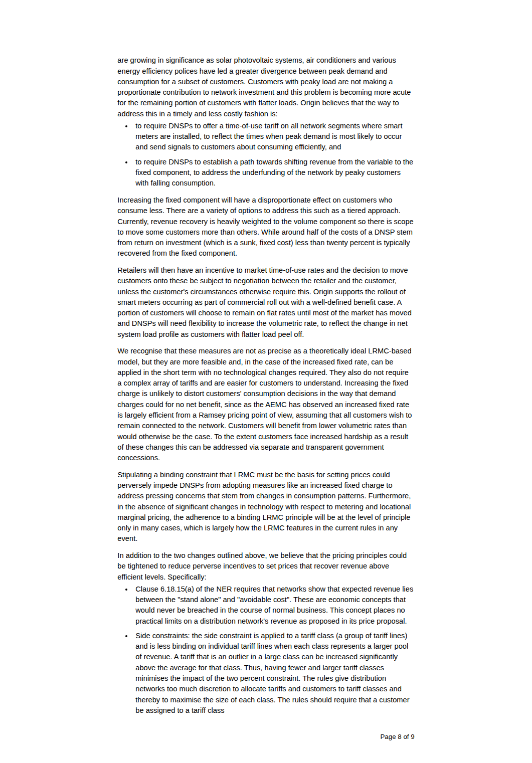are growing in significance as solar photovoltaic systems, air conditioners and various energy efficiency polices have led a greater divergence between peak demand and consumption for a subset of customers. Customers with peaky load are not making a proportionate contribution to network investment and this problem is becoming more acute for the remaining portion of customers with flatter loads. Origin believes that the way to address this in a timely and less costly fashion is:
to require DNSPs to offer a time-of-use tariff on all network segments where smart meters are installed, to reflect the times when peak demand is most likely to occur and send signals to customers about consuming efficiently, and
to require DNSPs to establish a path towards shifting revenue from the variable to the fixed component, to address the underfunding of the network by peaky customers with falling consumption.
Increasing the fixed component will have a disproportionate effect on customers who consume less. There are a variety of options to address this such as a tiered approach. Currently, revenue recovery is heavily weighted to the volume component so there is scope to move some customers more than others. While around half of the costs of a DNSP stem from return on investment (which is a sunk, fixed cost) less than twenty percent is typically recovered from the fixed component.
Retailers will then have an incentive to market time-of-use rates and the decision to move customers onto these be subject to negotiation between the retailer and the customer, unless the customer's circumstances otherwise require this. Origin supports the rollout of smart meters occurring as part of commercial roll out with a well-defined benefit case. A portion of customers will choose to remain on flat rates until most of the market has moved and DNSPs will need flexibility to increase the volumetric rate, to reflect the change in net system load profile as customers with flatter load peel off.
We recognise that these measures are not as precise as a theoretically ideal LRMC-based model, but they are more feasible and, in the case of the increased fixed rate, can be applied in the short term with no technological changes required. They also do not require a complex array of tariffs and are easier for customers to understand. Increasing the fixed charge is unlikely to distort customers' consumption decisions in the way that demand charges could for no net benefit, since as the AEMC has observed an increased fixed rate is largely efficient from a Ramsey pricing point of view, assuming that all customers wish to remain connected to the network. Customers will benefit from lower volumetric rates than would otherwise be the case. To the extent customers face increased hardship as a result of these changes this can be addressed via separate and transparent government concessions.
Stipulating a binding constraint that LRMC must be the basis for setting prices could perversely impede DNSPs from adopting measures like an increased fixed charge to address pressing concerns that stem from changes in consumption patterns. Furthermore, in the absence of significant changes in technology with respect to metering and locational marginal pricing, the adherence to a binding LRMC principle will be at the level of principle only in many cases, which is largely how the LRMC features in the current rules in any event.
In addition to the two changes outlined above, we believe that the pricing principles could be tightened to reduce perverse incentives to set prices that recover revenue above efficient levels. Specifically:
Clause 6.18.15(a) of the NER requires that networks show that expected revenue lies between the "stand alone" and "avoidable cost". These are economic concepts that would never be breached in the course of normal business. This concept places no practical limits on a distribution network's revenue as proposed in its price proposal.
Side constraints: the side constraint is applied to a tariff class (a group of tariff lines) and is less binding on individual tariff lines when each class represents a larger pool of revenue. A tariff that is an outlier in a large class can be increased significantly above the average for that class. Thus, having fewer and larger tariff classes minimises the impact of the two percent constraint. The rules give distribution networks too much discretion to allocate tariffs and customers to tariff classes and thereby to maximise the size of each class. The rules should require that a customer be assigned to a tariff class
Page 8 of 9